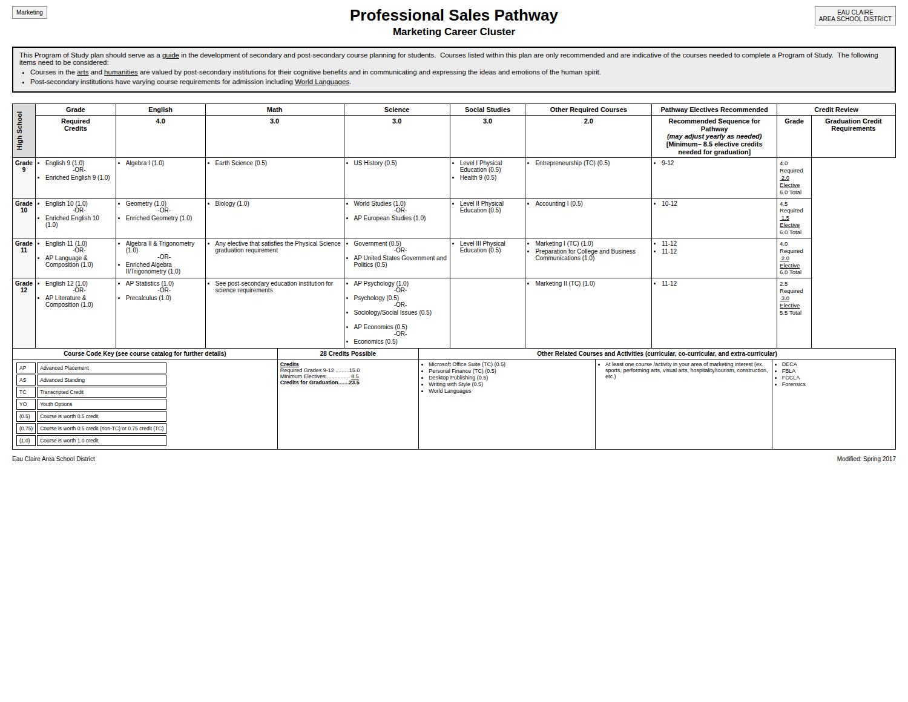Marketing
Professional Sales Pathway
Marketing Career Cluster
EAU CLAIRE
AREA SCHOOL DISTRICT
This Program of Study plan should serve as a guide in the development of secondary and post-secondary course planning for students. Courses listed within this plan are only recommended and are indicative of the courses needed to complete a Program of Study. The following items need to be considered:
Courses in the arts and humanities are valued by post-secondary institutions for their cognitive benefits and in communicating and expressing the ideas and emotions of the human spirit.
Post-secondary institutions have varying course requirements for admission including World Languages.
| High School | Grade | English | Math | Science | Social Studies | Other Required Courses | Pathway Electives Recommended | Credit Review |
| --- | --- | --- | --- | --- | --- | --- | --- | --- |
| Required Credits | 4.0 | 3.0 | 3.0 | 3.0 | 2.0 | Recommended Sequence for Pathway (may adjust yearly as needed) [Minimum– 8.5 elective credits needed for graduation] | Grade | Graduation Credit Requirements |
| Grade 9 | English 9 (1.0) -OR- Enriched English 9 (1.0) | Algebra I (1.0) | Earth Science (0.5) | US History (0.5) | Level I Physical Education (0.5) Health 9 (0.5) | Entrepreneurship (TC) (0.5) | 9-12 | 4.0 Required 2.0 Elective 6.0 Total |
| Grade 10 | English 10 (1.0) -OR- Enriched English 10 (1.0) | Geometry (1.0) -OR- Enriched Geometry (1.0) | Biology (1.0) | World Studies (1.0) -OR- AP European Studies (1.0) | Level II Physical Education (0.5) | Accounting I (0.5) | 10-12 | 4.5 Required 1.5 Elective 6.0 Total |
| Grade 11 | English 11 (1.0) -OR- AP Language & Composition (1.0) | Algebra II & Trigonometry (1.0) -OR- Enriched Algebra II/Trigonometry (1.0) | Any elective that satisfies the Physical Science graduation requirement | Government (0.5) -OR- AP United States Government and Politics (0.5) | Level III Physical Education (0.5) | Marketing I (TC) (1.0) Preparation for College and Business Communications (1.0) | 11-12 11-12 | 4.0 Required 2.0 Elective 6.0 Total |
| Grade 12 | English 12 (1.0) -OR- AP Literature & Composition (1.0) | AP Statistics (1.0) -OR- Precalculus (1.0) | See post-secondary education institution for science requirements | AP Psychology (1.0) -OR- Psychology (0.5) -OR- Sociology/Social Issues (0.5) AP Economics (0.5) -OR- Economics (0.5) | | Marketing II (TC) (1.0) | 11-12 | 2.5 Required 3.0 Elective 5.5 Total |
| Course Code Key (see course catalog for further details) | 28 Credits Possible | Other Related Courses and Activities (curricular, co-curricular, and extra-curricular) |
| --- | --- | --- |
| / AP / Advanced Placement / / AS / Advanced Standing / / TC / Transcripted Credit / / YO / Youth Options / / (0.5) / Course is worth 0.5 credit / / (0.75) / Course is worth 0.5 credit (non-TC) or 0.75 credit (TC) / / (1.0) / Course is worth 1.0 credit / | Credits Required Grades 9-12 .........15.0 Minimum Electives................ 8.5 Credits for Graduation.......23.5 | Microsoft Office Suite (TC) (0.5) Personal Finance (TC) (0.5) Desktop Publishing (0.5) Writing with Style (0.5) World Languages | At least one course /activity in your area of marketing interest (ex. sports, performing arts, visual arts, hospitality/tourism, construction, etc.) | DECA FBLA FCCLA Forensics |
Eau Claire Area School District Modified: Spring 2017